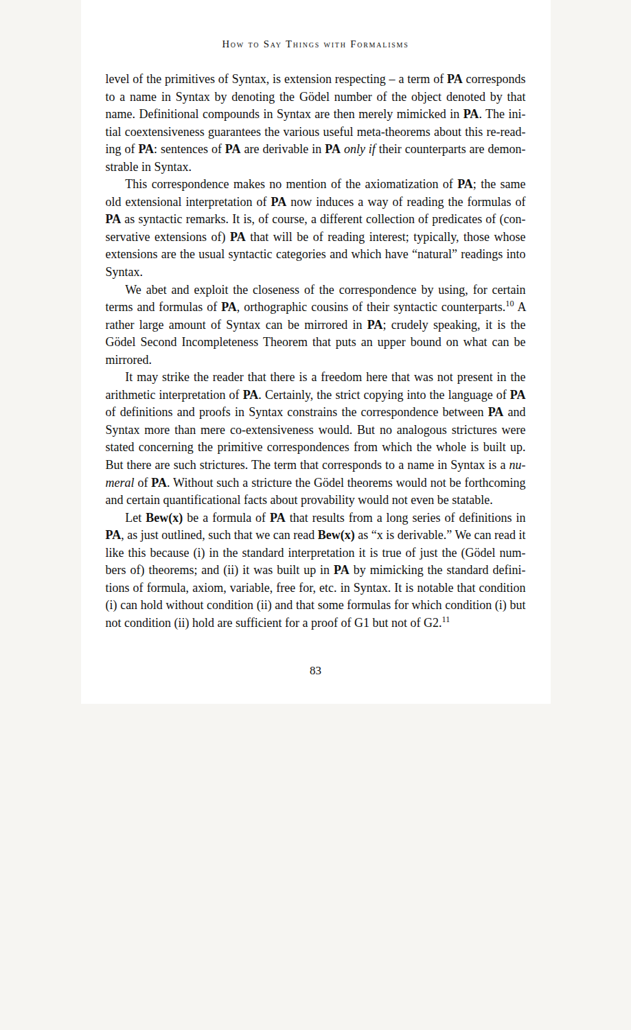How to Say Things with Formalisms
level of the primitives of Syntax, is extension respecting – a term of PA corresponds to a name in Syntax by denoting the Gödel number of the object denoted by that name. Definitional compounds in Syntax are then merely mimicked in PA. The initial coextensiveness guarantees the various useful meta-theorems about this re-reading of PA: sentences of PA are derivable in PA only if their counterparts are demonstrable in Syntax.
This correspondence makes no mention of the axiomatization of PA; the same old extensional interpretation of PA now induces a way of reading the formulas of PA as syntactic remarks. It is, of course, a different collection of predicates of (conservative extensions of) PA that will be of reading interest; typically, those whose extensions are the usual syntactic categories and which have “natural” readings into Syntax.
We abet and exploit the closeness of the correspondence by using, for certain terms and formulas of PA, orthographic cousins of their syntactic counterparts.10 A rather large amount of Syntax can be mirrored in PA; crudely speaking, it is the Gödel Second Incompleteness Theorem that puts an upper bound on what can be mirrored.
It may strike the reader that there is a freedom here that was not present in the arithmetic interpretation of PA. Certainly, the strict copying into the language of PA of definitions and proofs in Syntax constrains the correspondence between PA and Syntax more than mere co-extensiveness would. But no analogous strictures were stated concerning the primitive correspondences from which the whole is built up. But there are such strictures. The term that corresponds to a name in Syntax is a numeral of PA. Without such a stricture the Gödel theorems would not be forthcoming and certain quantificational facts about provability would not even be statable.
Let Bew(x) be a formula of PA that results from a long series of definitions in PA, as just outlined, such that we can read Bew(x) as “x is derivable.” We can read it like this because (i) in the standard interpretation it is true of just the (Gödel numbers of) theorems; and (ii) it was built up in PA by mimicking the standard definitions of formula, axiom, variable, free for, etc. in Syntax. It is notable that condition (i) can hold without condition (ii) and that some formulas for which condition (i) but not condition (ii) hold are sufficient for a proof of G1 but not of G2.11
83